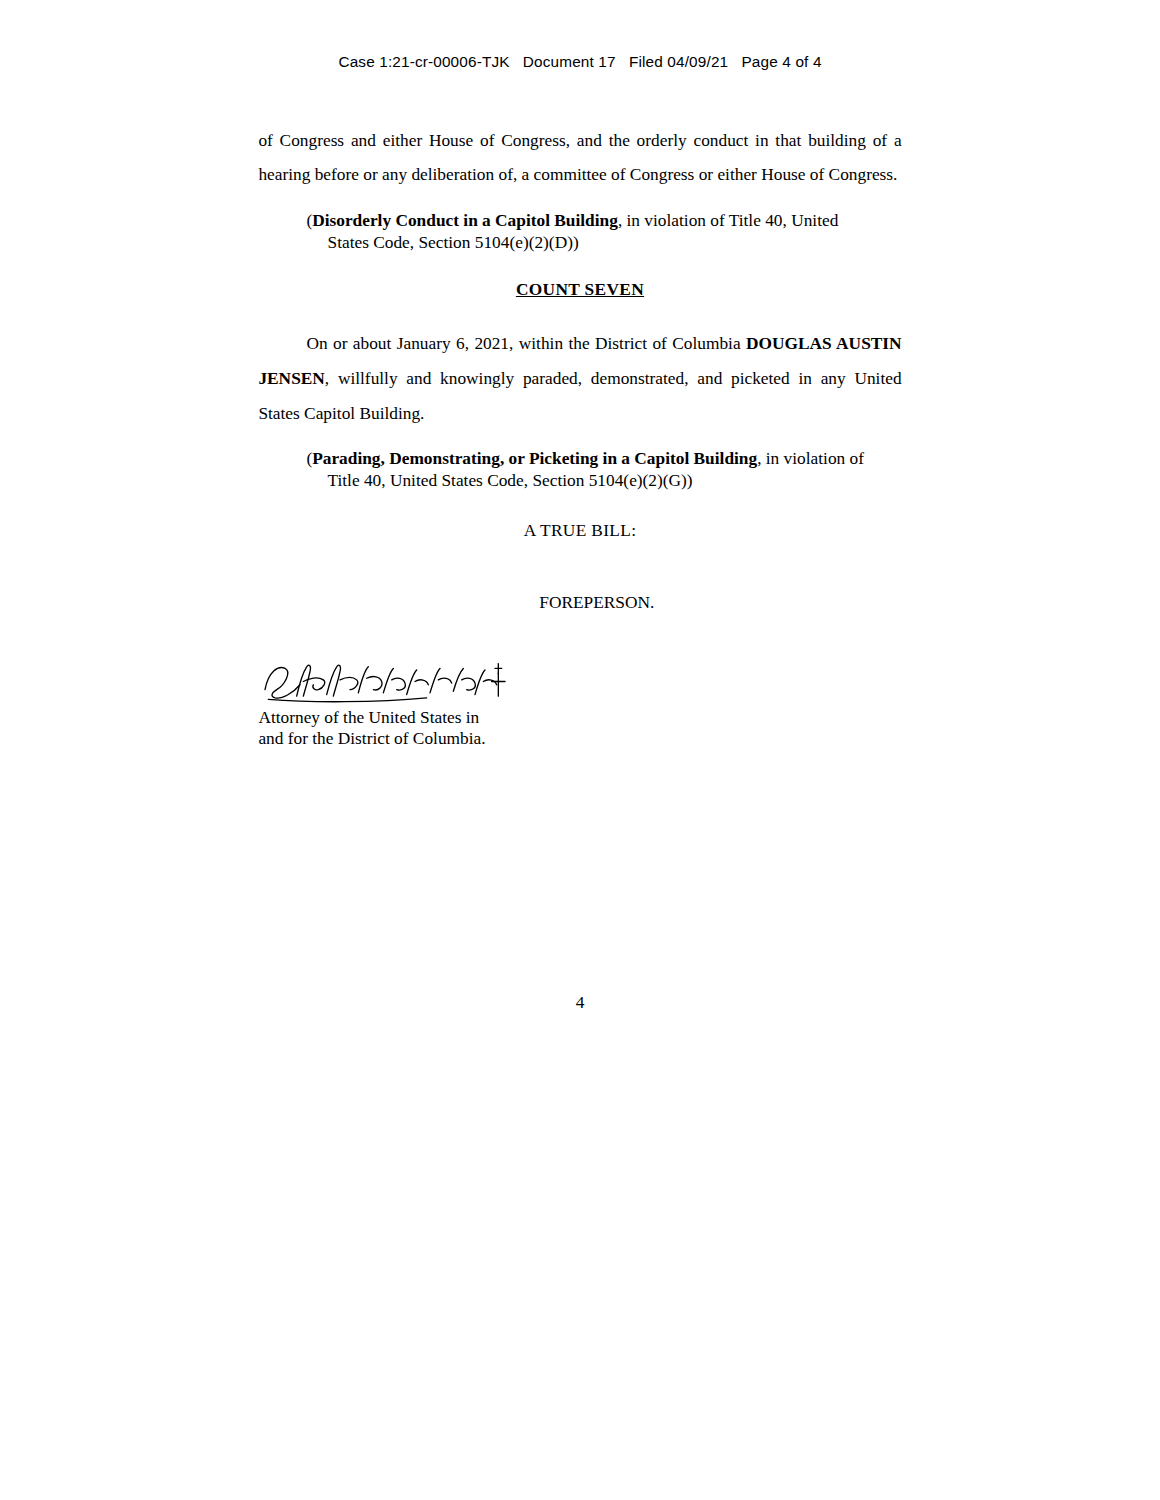Case 1:21-cr-00006-TJK Document 17 Filed 04/09/21 Page 4 of 4
of Congress and either House of Congress, and the orderly conduct in that building of a hearing before or any deliberation of, a committee of Congress or either House of Congress.
(Disorderly Conduct in a Capitol Building, in violation of Title 40, United States Code, Section 5104(e)(2)(D))
COUNT SEVEN
On or about January 6, 2021, within the District of Columbia DOUGLAS AUSTIN JENSEN, willfully and knowingly paraded, demonstrated, and picketed in any United States Capitol Building.
(Parading, Demonstrating, or Picketing in a Capitol Building, in violation of Title 40, United States Code, Section 5104(e)(2)(G))
A TRUE BILL:
FOREPERSON.
Attorney of the United States in
and for the District of Columbia.
4